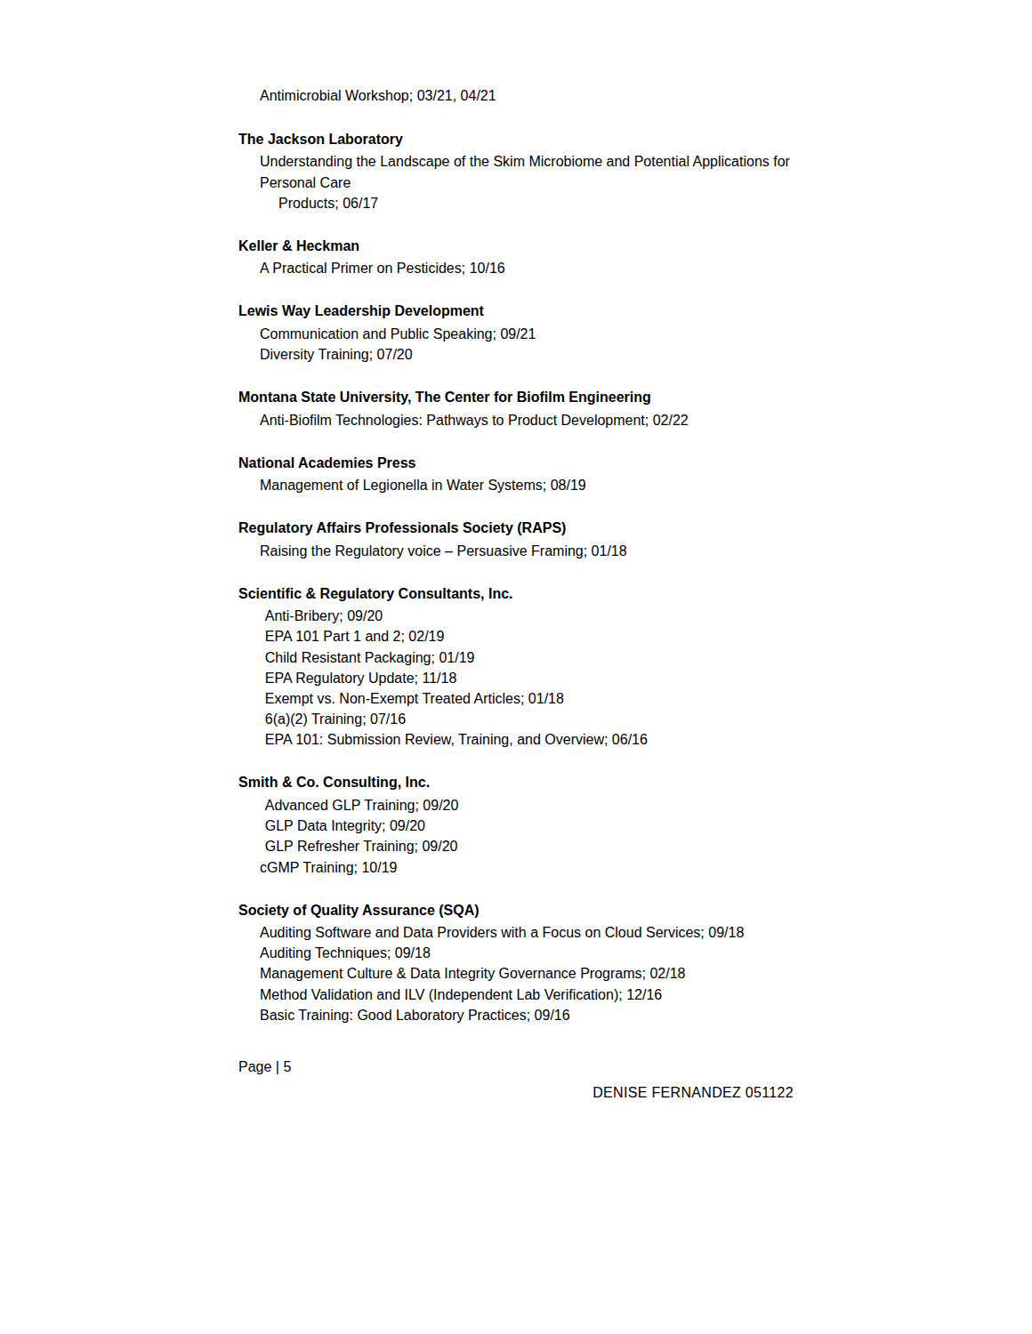Antimicrobial Workshop; 03/21, 04/21
The Jackson Laboratory
Understanding the Landscape of the Skim Microbiome and Potential Applications for Personal Care Products; 06/17
Keller & Heckman
A Practical Primer on Pesticides; 10/16
Lewis Way Leadership Development
Communication and Public Speaking; 09/21
Diversity Training; 07/20
Montana State University, The Center for Biofilm Engineering
Anti-Biofilm Technologies: Pathways to Product Development; 02/22
National Academies Press
Management of Legionella in Water Systems; 08/19
Regulatory Affairs Professionals Society (RAPS)
Raising the Regulatory voice – Persuasive Framing; 01/18
Scientific & Regulatory Consultants, Inc.
Anti-Bribery; 09/20
EPA 101 Part 1 and 2; 02/19
Child Resistant Packaging; 01/19
EPA Regulatory Update; 11/18
Exempt vs. Non-Exempt Treated Articles; 01/18
6(a)(2) Training; 07/16
EPA 101: Submission Review, Training, and Overview; 06/16
Smith & Co. Consulting, Inc.
Advanced GLP Training; 09/20
GLP Data Integrity; 09/20
GLP Refresher Training; 09/20
cGMP Training; 10/19
Society of Quality Assurance (SQA)
Auditing Software and Data Providers with a Focus on Cloud Services; 09/18
Auditing Techniques; 09/18
Management Culture & Data Integrity Governance Programs; 02/18
Method Validation and ILV (Independent Lab Verification); 12/16
Basic Training: Good Laboratory Practices; 09/16
Page | 5
DENISE FERNANDEZ 051122